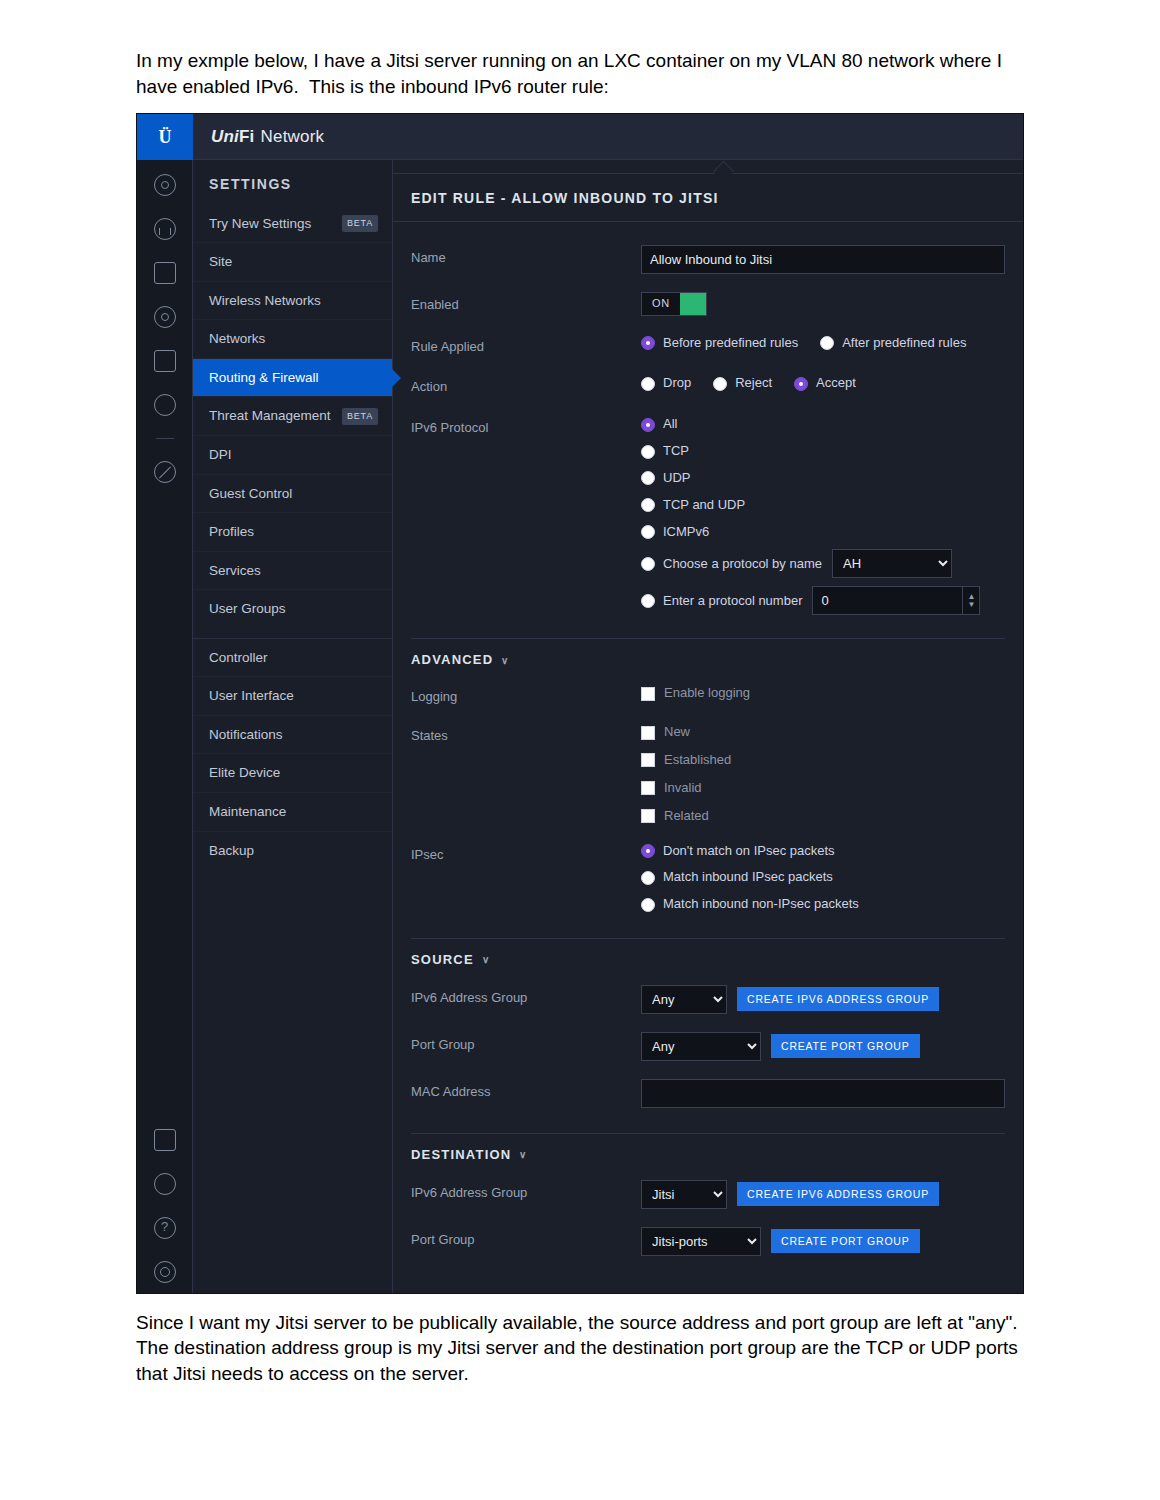In my exmple below, I have a Jitsi server running on an LXC container on my VLAN 80 network where I have enabled IPv6. This is the inbound IPv6 router rule:
Ü
Uni Fi Network
SETTINGS
Try New Settings BETA
Site
Wireless Networks
Networks
Routing & Firewall
Threat Management BETA
DPI
Guest Control
Profiles
Services
User Groups
Controller
User Interface
Notifications
Elite Device
Maintenance
Backup
EDIT RULE - ALLOW INBOUND TO JITSI
Name
Enabled
ON
Rule Applied
Before predefined rules After predefined rules
Action
Drop Reject Accept
IPv6 Protocol
All TCP UDP TCP and UDP ICMPv6 Choose a protocol by name AH Enter a protocol number ▲▼
ADVANCED ∨
Logging
Enable logging
States
New Established Invalid Related
IPsec
Don't match on IPsec packets Match inbound IPsec packets Match inbound non-IPsec packets
SOURCE ∨
IPv6 Address Group
Any CREATE IPV6 ADDRESS GROUP
Port Group
Any CREATE PORT GROUP
MAC Address
DESTINATION ∨
IPv6 Address Group
Jitsi CREATE IPV6 ADDRESS GROUP
Port Group
Jitsi-ports CREATE PORT GROUP
Since I want my Jitsi server to be publically available, the source address and port group are left at "any". The destination address group is my Jitsi server and the destination port group are the TCP or UDP ports that Jitsi needs to access on the server.